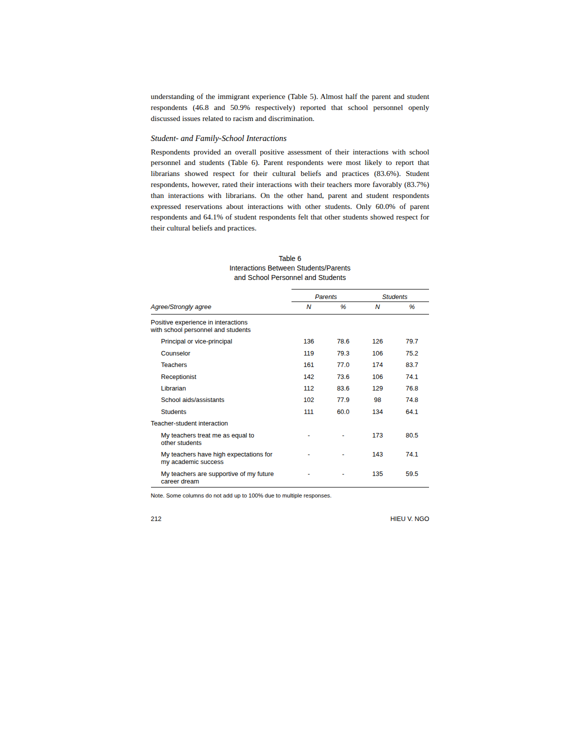understanding of the immigrant experience (Table 5). Almost half the parent and student respondents (46.8 and 50.9% respectively) reported that school personnel openly discussed issues related to racism and discrimination.
Student- and Family-School Interactions
Respondents provided an overall positive assessment of their interactions with school personnel and students (Table 6). Parent respondents were most likely to report that librarians showed respect for their cultural beliefs and practices (83.6%). Student respondents, however, rated their interactions with their teachers more favorably (83.7%) than interactions with librarians. On the other hand, parent and student respondents expressed reservations about interactions with other students. Only 60.0% of parent respondents and 64.1% of student respondents felt that other students showed respect for their cultural beliefs and practices.
Table 6
Interactions Between Students/Parents
and School Personnel and Students
| | Parents | Students |
| --- | --- | --- |
| Agree/Strongly agree | N | % | N | % |
| Positive experience in interactions with school personnel and students |
| Principal or vice-principal | 136 | 78.6 | 126 | 79.7 |
| Counselor | 119 | 79.3 | 106 | 75.2 |
| Teachers | 161 | 77.0 | 174 | 83.7 |
| Receptionist | 142 | 73.6 | 106 | 74.1 |
| Librarian | 112 | 83.6 | 129 | 76.8 |
| School aids/assistants | 102 | 77.9 | 98 | 74.8 |
| Students | 111 | 60.0 | 134 | 64.1 |
| Teacher-student interaction | | | | |
| My teachers treat me as equal to other students | - | - | 173 | 80.5 |
| My teachers have high expectations for my academic success | - | - | 143 | 74.1 |
| My teachers are supportive of my future career dream | - | - | 135 | 59.5 |
Note. Some columns do not add up to 100% due to multiple responses.
212 HIEU V. NGO